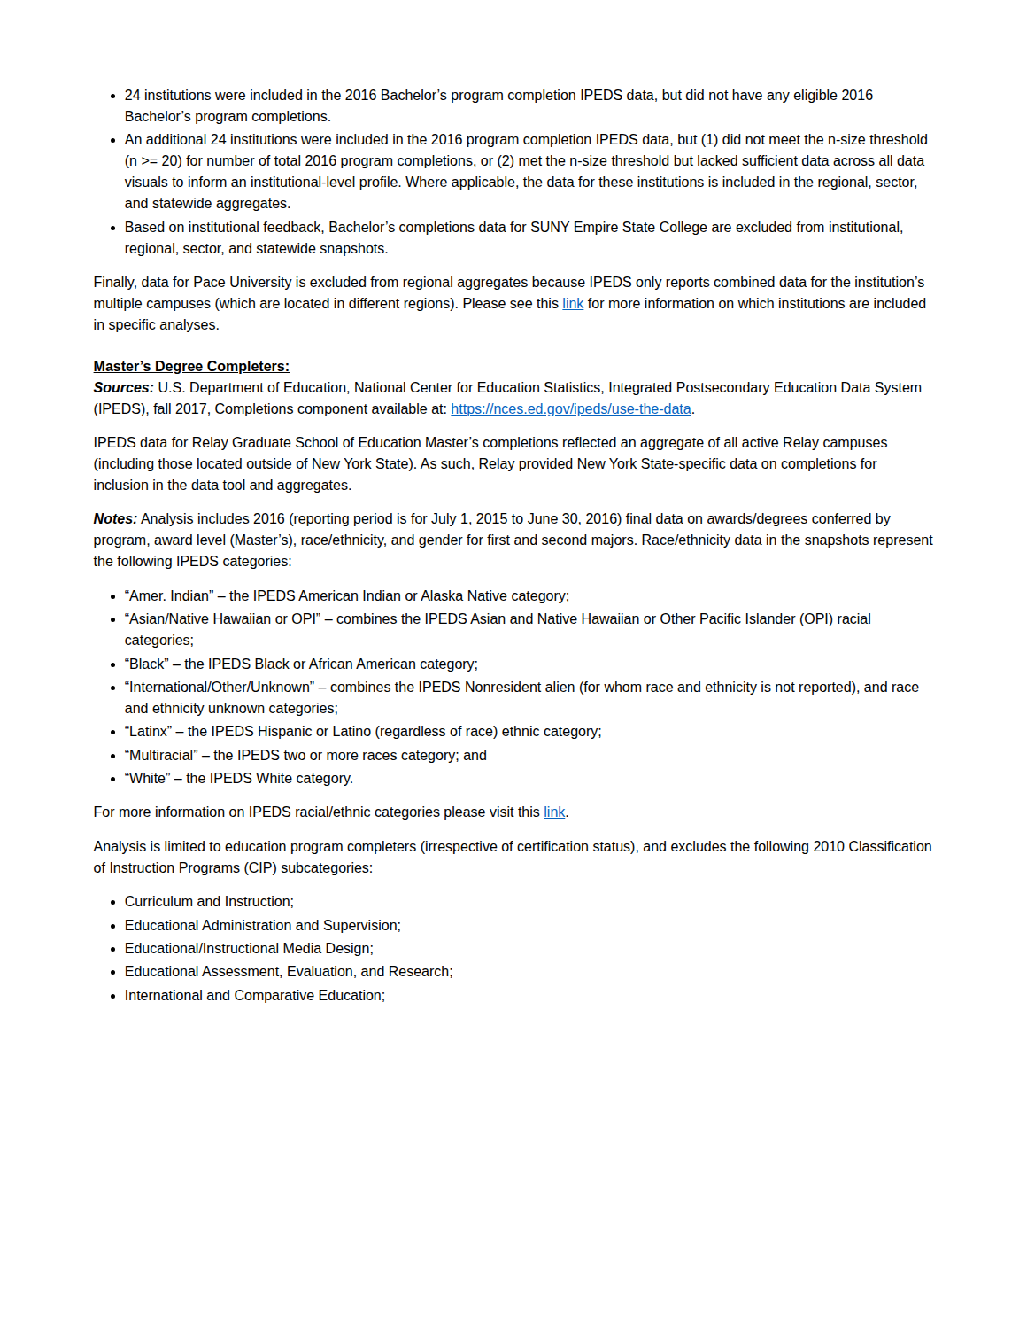24 institutions were included in the 2016 Bachelor’s program completion IPEDS data, but did not have any eligible 2016 Bachelor’s program completions.
An additional 24 institutions were included in the 2016 program completion IPEDS data, but (1) did not meet the n-size threshold (n >= 20) for number of total 2016 program completions, or (2) met the n-size threshold but lacked sufficient data across all data visuals to inform an institutional-level profile. Where applicable, the data for these institutions is included in the regional, sector, and statewide aggregates.
Based on institutional feedback, Bachelor’s completions data for SUNY Empire State College are excluded from institutional, regional, sector, and statewide snapshots.
Finally, data for Pace University is excluded from regional aggregates because IPEDS only reports combined data for the institution’s multiple campuses (which are located in different regions). Please see this link for more information on which institutions are included in specific analyses.
Master’s Degree Completers:
Sources: U.S. Department of Education, National Center for Education Statistics, Integrated Postsecondary Education Data System (IPEDS), fall 2017, Completions component available at: https://nces.ed.gov/ipeds/use-the-data.
IPEDS data for Relay Graduate School of Education Master’s completions reflected an aggregate of all active Relay campuses (including those located outside of New York State). As such, Relay provided New York State-specific data on completions for inclusion in the data tool and aggregates.
Notes: Analysis includes 2016 (reporting period is for July 1, 2015 to June 30, 2016) final data on awards/degrees conferred by program, award level (Master’s), race/ethnicity, and gender for first and second majors. Race/ethnicity data in the snapshots represent the following IPEDS categories:
“Amer. Indian” – the IPEDS American Indian or Alaska Native category;
“Asian/Native Hawaiian or OPI” – combines the IPEDS Asian and Native Hawaiian or Other Pacific Islander (OPI) racial categories;
“Black” – the IPEDS Black or African American category;
“International/Other/Unknown” – combines the IPEDS Nonresident alien (for whom race and ethnicity is not reported), and race and ethnicity unknown categories;
“Latinx” – the IPEDS Hispanic or Latino (regardless of race) ethnic category;
“Multiracial” – the IPEDS two or more races category; and
“White” – the IPEDS White category.
For more information on IPEDS racial/ethnic categories please visit this link.
Analysis is limited to education program completers (irrespective of certification status), and excludes the following 2010 Classification of Instruction Programs (CIP) subcategories:
Curriculum and Instruction;
Educational Administration and Supervision;
Educational/Instructional Media Design;
Educational Assessment, Evaluation, and Research;
International and Comparative Education;